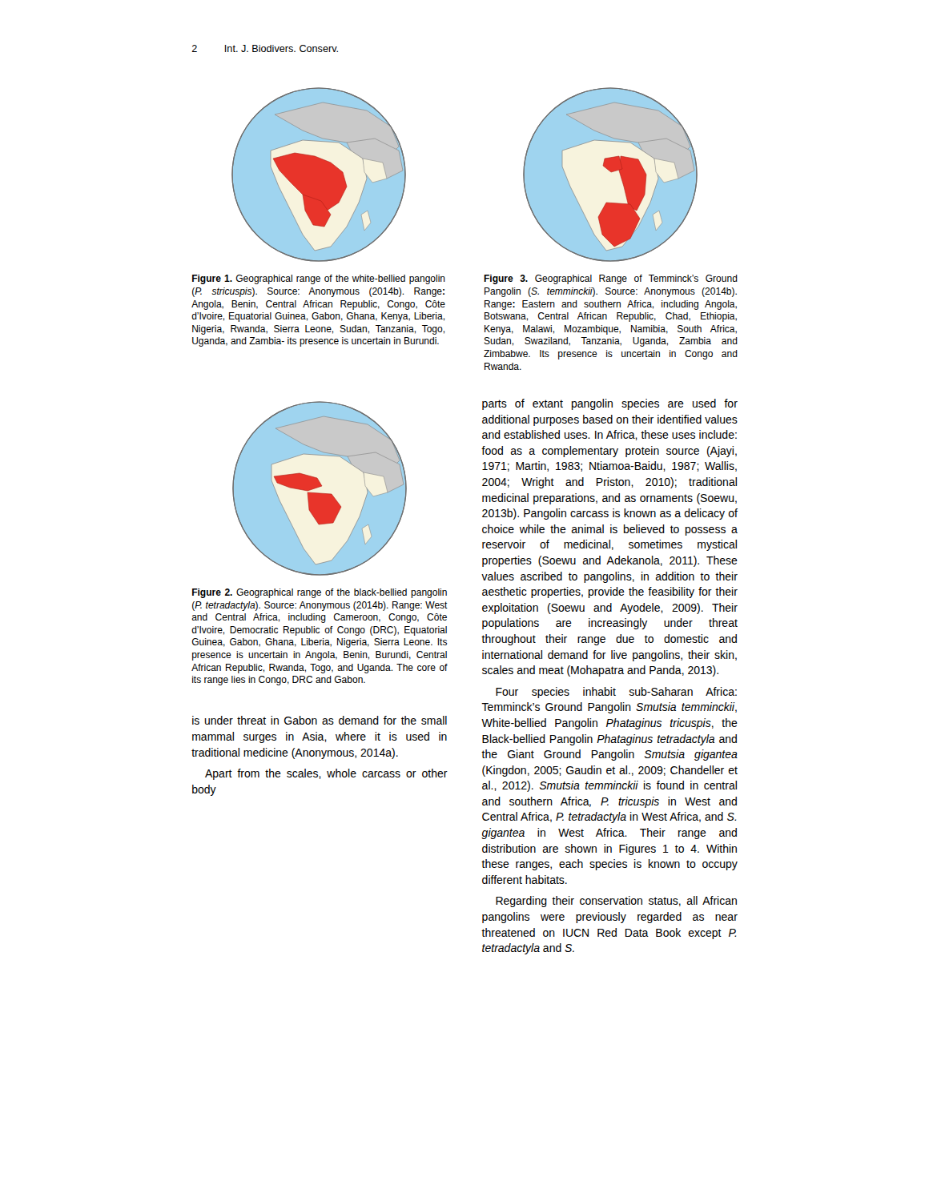2 Int. J. Biodivers. Conserv.
Figure 1. Geographical range of the white-bellied pangolin (P. stricuspis). Source: Anonymous (2014b). Range: Angola, Benin, Central African Republic, Congo, Côte d’Ivoire, Equatorial Guinea, Gabon, Ghana, Kenya, Liberia, Nigeria, Rwanda, Sierra Leone, Sudan, Tanzania, Togo, Uganda, and Zambia- its presence is uncertain in Burundi.
Figure 3. Geographical Range of Temminck’s Ground Pangolin (S. temminckii). Source: Anonymous (2014b). Range: Eastern and southern Africa, including Angola, Botswana, Central African Republic, Chad, Ethiopia, Kenya, Malawi, Mozambique, Namibia, South Africa, Sudan, Swaziland, Tanzania, Uganda, Zambia and Zimbabwe. Its presence is uncertain in Congo and Rwanda.
Figure 2. Geographical range of the black-bellied pangolin (P. tetradactyla). Source: Anonymous (2014b). Range: West and Central Africa, including Cameroon, Congo, Côte d’Ivoire, Democratic Republic of Congo (DRC), Equatorial Guinea, Gabon, Ghana, Liberia, Nigeria, Sierra Leone. Its presence is uncertain in Angola, Benin, Burundi, Central African Republic, Rwanda, Togo, and Uganda. The core of its range lies in Congo, DRC and Gabon.
is under threat in Gabon as demand for the small mammal surges in Asia, where it is used in traditional medicine (Anonymous, 2014a).
Apart from the scales, whole carcass or other body
parts of extant pangolin species are used for additional purposes based on their identified values and established uses. In Africa, these uses include: food as a complementary protein source (Ajayi, 1971; Martin, 1983; Ntiamoa-Baidu, 1987; Wallis, 2004; Wright and Priston, 2010); traditional medicinal preparations, and as ornaments (Soewu, 2013b). Pangolin carcass is known as a delicacy of choice while the animal is believed to possess a reservoir of medicinal, sometimes mystical properties (Soewu and Adekanola, 2011). These values ascribed to pangolins, in addition to their aesthetic properties, provide the feasibility for their exploitation (Soewu and Ayodele, 2009). Their populations are increasingly under threat throughout their range due to domestic and international demand for live pangolins, their skin, scales and meat (Mohapatra and Panda, 2013).
Four species inhabit sub-Saharan Africa: Temminck’s Ground Pangolin Smutsia temminckii, White-bellied Pangolin Phataginus tricuspis, the Black-bellied Pangolin Phataginus tetradactyla and the Giant Ground Pangolin Smutsia gigantea (Kingdon, 2005; Gaudin et al., 2009; Chandeller et al., 2012). Smutsia temminckii is found in central and southern Africa, P. tricuspis in West and Central Africa, P. tetradactyla in West Africa, and S. gigantea in West Africa. Their range and distribution are shown in Figures 1 to 4. Within these ranges, each species is known to occupy different habitats.
Regarding their conservation status, all African pangolins were previously regarded as near threatened on IUCN Red Data Book except P. tetradactyla and S.